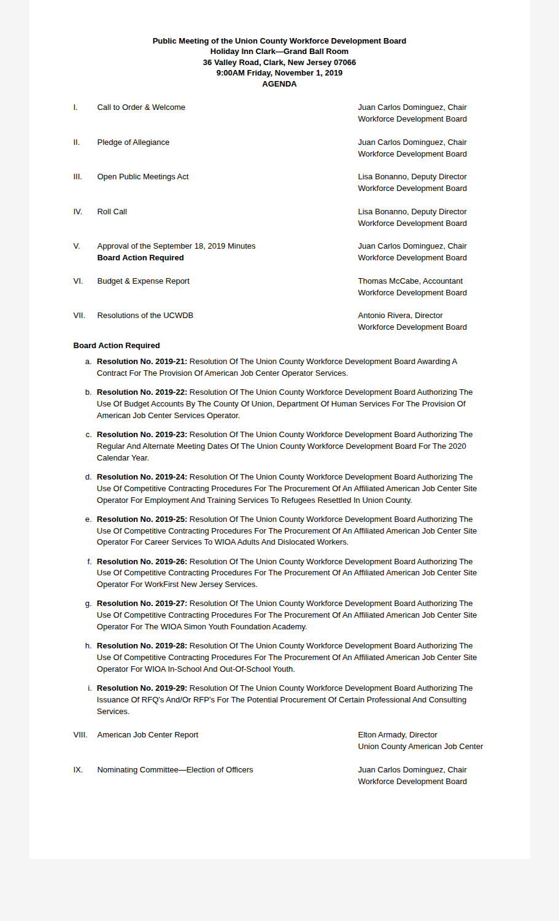Public Meeting of the Union County Workforce Development Board
Holiday Inn Clark—Grand Ball Room
36 Valley Road, Clark, New Jersey 07066
9:00AM Friday, November 1, 2019
AGENDA
I.
Call to Order & Welcome
Juan Carlos Dominguez, Chair Workforce Development Board
II.
Pledge of Allegiance
Juan Carlos Dominguez, Chair Workforce Development Board
III.
Open Public Meetings Act
Lisa Bonanno, Deputy Director Workforce Development Board
IV.
Roll Call
Lisa Bonanno, Deputy Director Workforce Development Board
V.
Approval of the September 18, 2019 Minutes
Board Action Required
Juan Carlos Dominguez, Chair Workforce Development Board
VI.
Budget & Expense Report
Thomas McCabe, Accountant Workforce Development Board
VII.
Resolutions of the UCWDB
Antonio Rivera, Director Workforce Development Board
Board Action Required
Resolution No. 2019-21: Resolution Of The Union County Workforce Development Board Awarding A Contract For The Provision Of American Job Center Operator Services.
Resolution No. 2019-22: Resolution Of The Union County Workforce Development Board Authorizing The Use Of Budget Accounts By The County Of Union, Department Of Human Services For The Provision Of American Job Center Services Operator.
Resolution No. 2019-23: Resolution Of The Union County Workforce Development Board Authorizing The Regular And Alternate Meeting Dates Of The Union County Workforce Development Board For The 2020 Calendar Year.
Resolution No. 2019-24: Resolution Of The Union County Workforce Development Board Authorizing The Use Of Competitive Contracting Procedures For The Procurement Of An Affiliated American Job Center Site Operator For Employment And Training Services To Refugees Resettled In Union County.
Resolution No. 2019-25: Resolution Of The Union County Workforce Development Board Authorizing The Use Of Competitive Contracting Procedures For The Procurement Of An Affiliated American Job Center Site Operator For Career Services To WIOA Adults And Dislocated Workers.
Resolution No. 2019-26: Resolution Of The Union County Workforce Development Board Authorizing The Use Of Competitive Contracting Procedures For The Procurement Of An Affiliated American Job Center Site Operator For WorkFirst New Jersey Services.
Resolution No. 2019-27: Resolution Of The Union County Workforce Development Board Authorizing The Use Of Competitive Contracting Procedures For The Procurement Of An Affiliated American Job Center Site Operator For The WIOA Simon Youth Foundation Academy.
Resolution No. 2019-28: Resolution Of The Union County Workforce Development Board Authorizing The Use Of Competitive Contracting Procedures For The Procurement Of An Affiliated American Job Center Site Operator For WIOA In-School And Out-Of-School Youth.
Resolution No. 2019-29: Resolution Of The Union County Workforce Development Board Authorizing The Issuance Of RFQ's And/Or RFP's For The Potential Procurement Of Certain Professional And Consulting Services.
VIII.
American Job Center Report
Elton Armady, Director Union County American Job Center
IX.
Nominating Committee—Election of Officers
Juan Carlos Dominguez, Chair Workforce Development Board